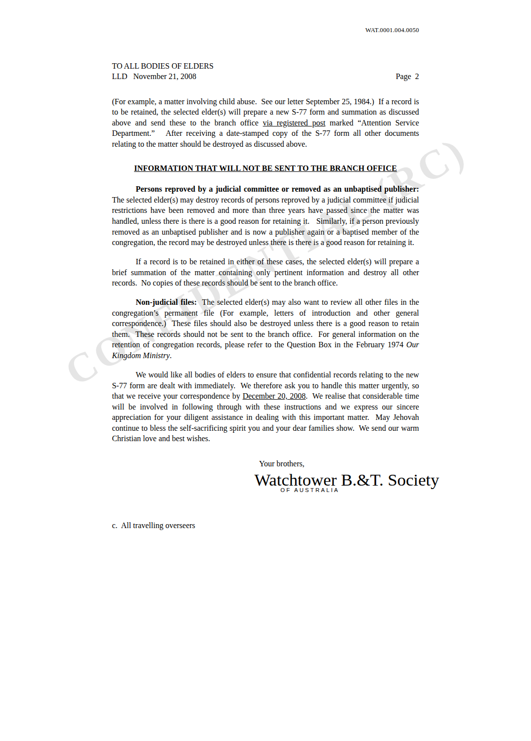WAT.0001.004.0050
CONFIDENTIAL (RC)
TO ALL BODIES OF ELDERS
LLD November 21, 2008 Page 2
(For example, a matter involving child abuse. See our letter September 25, 1984.) If a record is to be retained, the selected elder(s) will prepare a new S-77 form and summation as discussed above and send these to the branch office via registered post marked “Attention Service Department.” After receiving a date-stamped copy of the S-77 form all other documents relating to the matter should be destroyed as discussed above.
INFORMATION THAT WILL NOT BE SENT TO THE BRANCH OFFICE
Persons reproved by a judicial committee or removed as an unbaptised publisher: The selected elder(s) may destroy records of persons reproved by a judicial committee if judicial restrictions have been removed and more than three years have passed since the matter was handled, unless there is there is a good reason for retaining it. Similarly, if a person previously removed as an unbaptised publisher and is now a publisher again or a baptised member of the congregation, the record may be destroyed unless there is there is a good reason for retaining it.
If a record is to be retained in either of these cases, the selected elder(s) will prepare a brief summation of the matter containing only pertinent information and destroy all other records. No copies of these records should be sent to the branch office.
Non-judicial files: The selected elder(s) may also want to review all other files in the congregation’s permanent file (For example, letters of introduction and other general correspondence.) These files should also be destroyed unless there is a good reason to retain them. These records should not be sent to the branch office. For general information on the retention of congregation records, please refer to the Question Box in the February 1974 Our Kingdom Ministry.
We would like all bodies of elders to ensure that confidential records relating to the new S-77 form are dealt with immediately. We therefore ask you to handle this matter urgently, so that we receive your correspondence by December 20, 2008. We realise that considerable time will be involved in following through with these instructions and we express our sincere appreciation for your diligent assistance in dealing with this important matter. May Jehovah continue to bless the self-sacrificing spirit you and your dear families show. We send our warm Christian love and best wishes.
Your brothers,
Watchtower B.&T. Society
OF AUSTRALIA
c. All travelling overseers